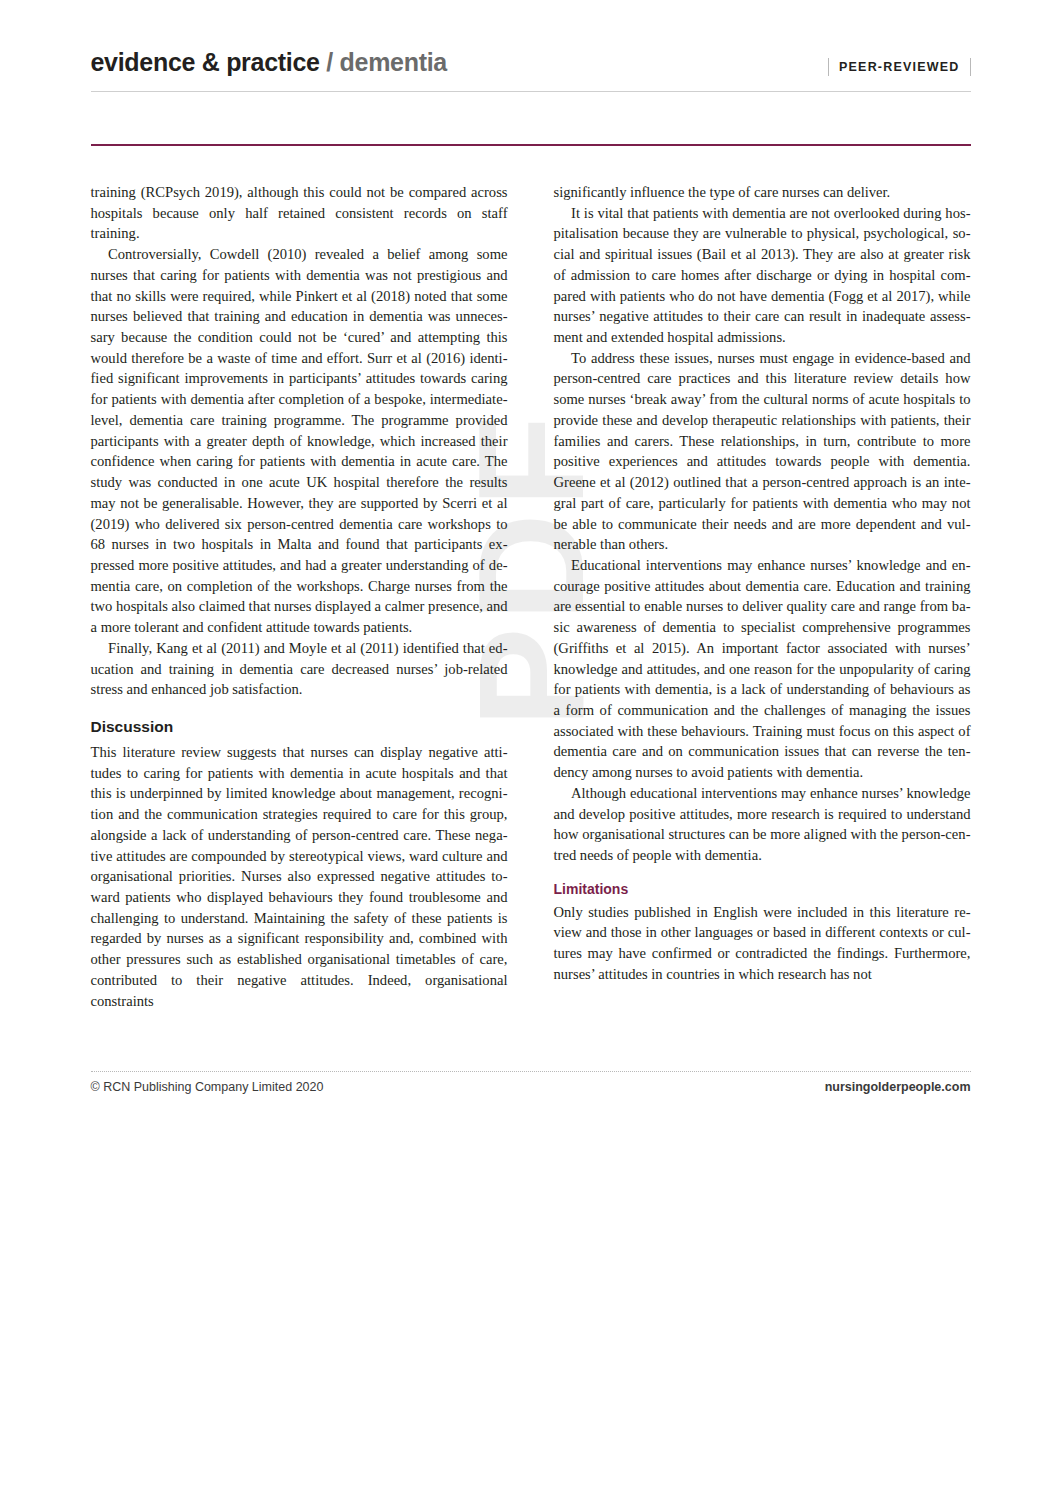evidence & practice / dementia
PEER-REVIEWED
PDF
training (RCPsych 2019), although this could not be compared across hospitals because only half retained consistent records on staff training.
Controversially, Cowdell (2010) revealed a belief among some nurses that caring for patients with dementia was not prestigious and that no skills were required, while Pinkert et al (2018) noted that some nurses believed that training and education in dementia was unnecessary because the condition could not be ‘cured’ and attempting this would therefore be a waste of time and effort. Surr et al (2016) identified significant improvements in participants’ attitudes towards caring for patients with dementia after completion of a bespoke, intermediate-level, dementia care training programme. The programme provided participants with a greater depth of knowledge, which increased their confidence when caring for patients with dementia in acute care. The study was conducted in one acute UK hospital therefore the results may not be generalisable. However, they are supported by Scerri et al (2019) who delivered six person-centred dementia care workshops to 68 nurses in two hospitals in Malta and found that participants expressed more positive attitudes, and had a greater understanding of dementia care, on completion of the workshops. Charge nurses from the two hospitals also claimed that nurses displayed a calmer presence, and a more tolerant and confident attitude towards patients.
Finally, Kang et al (2011) and Moyle et al (2011) identified that education and training in dementia care decreased nurses’ job-related stress and enhanced job satisfaction.
Discussion
This literature review suggests that nurses can display negative attitudes to caring for patients with dementia in acute hospitals and that this is underpinned by limited knowledge about management, recognition and the communication strategies required to care for this group, alongside a lack of understanding of person-centred care. These negative attitudes are compounded by stereotypical views, ward culture and organisational priorities. Nurses also expressed negative attitudes toward patients who displayed behaviours they found troublesome and challenging to understand. Maintaining the safety of these patients is regarded by nurses as a significant responsibility and, combined with other pressures such as established organisational timetables of care, contributed to their negative attitudes. Indeed, organisational constraints
significantly influence the type of care nurses can deliver.
It is vital that patients with dementia are not overlooked during hospitalisation because they are vulnerable to physical, psychological, social and spiritual issues (Bail et al 2013). They are also at greater risk of admission to care homes after discharge or dying in hospital compared with patients who do not have dementia (Fogg et al 2017), while nurses’ negative attitudes to their care can result in inadequate assessment and extended hospital admissions.
To address these issues, nurses must engage in evidence-based and person-centred care practices and this literature review details how some nurses ‘break away’ from the cultural norms of acute hospitals to provide these and develop therapeutic relationships with patients, their families and carers. These relationships, in turn, contribute to more positive experiences and attitudes towards people with dementia. Greene et al (2012) outlined that a person-centred approach is an integral part of care, particularly for patients with dementia who may not be able to communicate their needs and are more dependent and vulnerable than others.
Educational interventions may enhance nurses’ knowledge and encourage positive attitudes about dementia care. Education and training are essential to enable nurses to deliver quality care and range from basic awareness of dementia to specialist comprehensive programmes (Griffiths et al 2015). An important factor associated with nurses’ knowledge and attitudes, and one reason for the unpopularity of caring for patients with dementia, is a lack of understanding of behaviours as a form of communication and the challenges of managing the issues associated with these behaviours. Training must focus on this aspect of dementia care and on communication issues that can reverse the tendency among nurses to avoid patients with dementia.
Although educational interventions may enhance nurses’ knowledge and develop positive attitudes, more research is required to understand how organisational structures can be more aligned with the person-centred needs of people with dementia.
Limitations
Only studies published in English were included in this literature review and those in other languages or based in different contexts or cultures may have confirmed or contradicted the findings. Furthermore, nurses’ attitudes in countries in which research has not
© RCN Publishing Company Limited 2020
nursingolderpeople.com